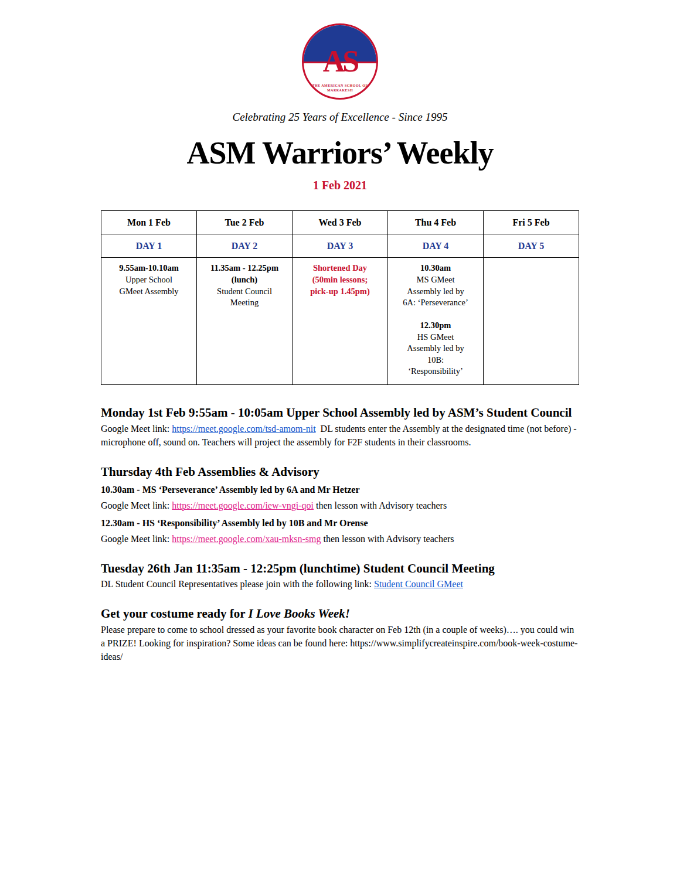AS THE AMERICAN SCHOOL OF MARRAKESH
Celebrating 25 Years of Excellence - Since 1995
ASM Warriors’ Weekly
1 Feb 2021
| Mon 1 Feb | Tue 2 Feb | Wed 3 Feb | Thu 4 Feb | Fri 5 Feb |
| --- | --- | --- | --- | --- |
| DAY 1 | DAY 2 | DAY 3 | DAY 4 | DAY 5 |
| 9.55am-10.10am Upper School GMeet Assembly | 11.35am - 12.25pm (lunch) Student Council Meeting | Shortened Day (50min lessons; pick-up 1.45pm) | 10.30am MS GMeet Assembly led by 6A: ‘Perseverance’ 12.30pm HS GMeet Assembly led by 10B: ‘Responsibility’ | |
Monday 1st Feb 9:55am - 10:05am Upper School Assembly led by ASM’s Student Council
Google Meet link: https://meet.google.com/tsd-amom-nit DL students enter the Assembly at the designated time (not before) - microphone off, sound on. Teachers will project the assembly for F2F students in their classrooms.
Thursday 4th Feb Assemblies & Advisory
10.30am - MS ‘Perseverance’ Assembly led by 6A and Mr Hetzer
Google Meet link: https://meet.google.com/iew-vngi-qoi then lesson with Advisory teachers
12.30am - HS ‘Responsibility’ Assembly led by 10B and Mr Orense
Google Meet link: https://meet.google.com/xau-mksn-smg then lesson with Advisory teachers
Tuesday 26th Jan 11:35am - 12:25pm (lunchtime) Student Council Meeting
DL Student Council Representatives please join with the following link: Student Council GMeet
Get your costume ready for I Love Books Week!
Please prepare to come to school dressed as your favorite book character on Feb 12th (in a couple of weeks)…. you could win a PRIZE! Looking for inspiration? Some ideas can be found here: https://www.simplifycreateinspire.com/book-week-costume-ideas/